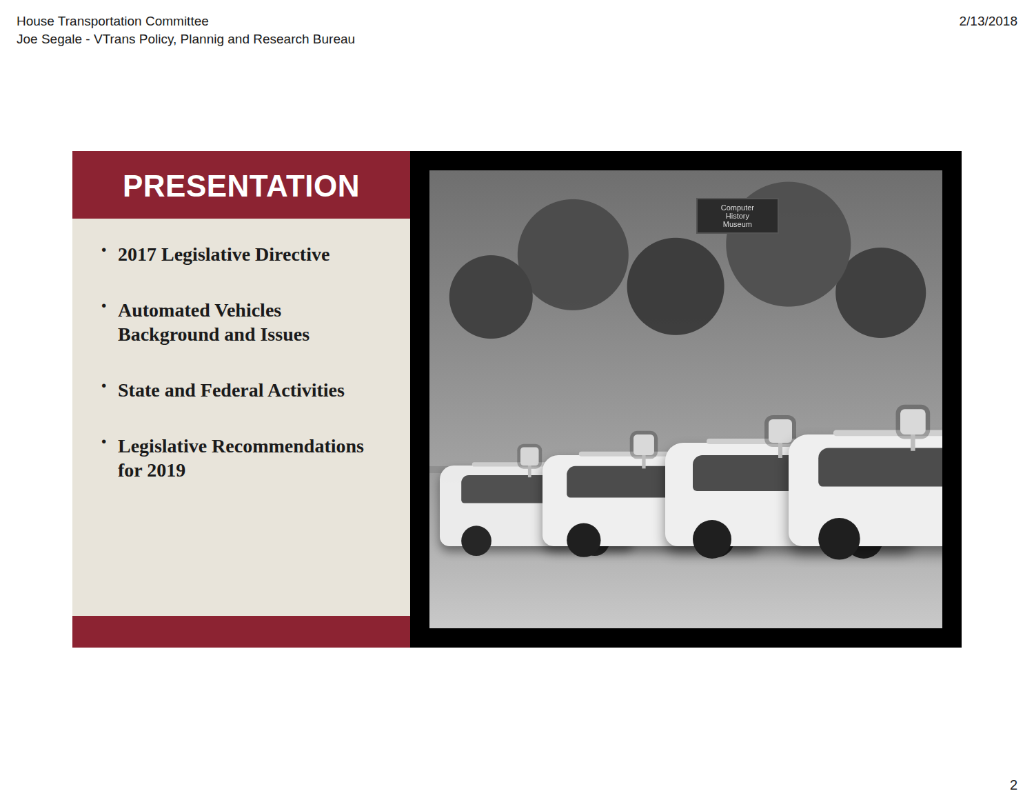House Transportation Committee
Joe Segale - VTrans Policy, Plannig and Research Bureau
2/13/2018
PRESENTATION
2017 Legislative Directive
Automated Vehicles Background and Issues
State and Federal Activities
Legislative Recommendations for 2019
Computer
History
Museum
Google
Google
2